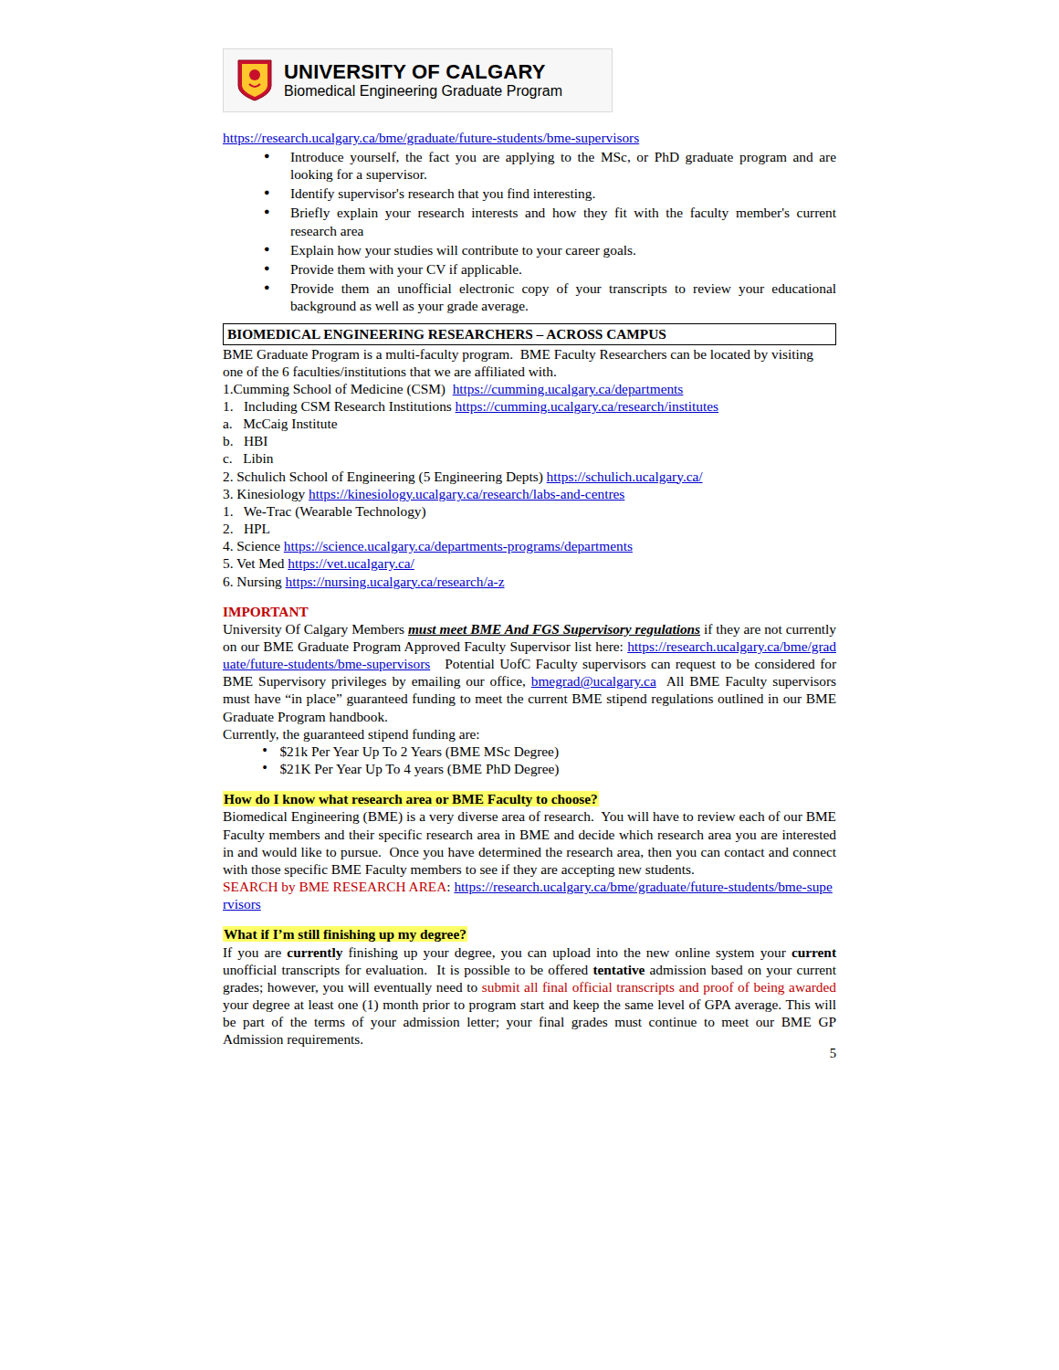UNIVERSITY OF CALGARY
Biomedical Engineering Graduate Program
https://research.ucalgary.ca/bme/graduate/future-students/bme-supervisors
Introduce yourself, the fact you are applying to the MSc, or PhD graduate program and are looking for a supervisor.
Identify supervisor's research that you find interesting.
Briefly explain your research interests and how they fit with the faculty member's current research area
Explain how your studies will contribute to your career goals.
Provide them with your CV if applicable.
Provide them an unofficial electronic copy of your transcripts to review your educational background as well as your grade average.
BIOMEDICAL ENGINEERING RESEARCHERS – ACROSS CAMPUS
BME Graduate Program is a multi-faculty program. BME Faculty Researchers can be located by visiting one of the 6 faculties/institutions that we are affiliated with.
1.Cumming School of Medicine (CSM) https://cumming.ucalgary.ca/departments
1. Including CSM Research Institutions https://cumming.ucalgary.ca/research/institutes
a. McCaig Institute
b. HBI
c. Libin
2. Schulich School of Engineering (5 Engineering Depts) https://schulich.ucalgary.ca/
3. Kinesiology https://kinesiology.ucalgary.ca/research/labs-and-centres
1. We-Trac (Wearable Technology)
2. HPL
4. Science https://science.ucalgary.ca/departments-programs/departments
5. Vet Med https://vet.ucalgary.ca/
6. Nursing https://nursing.ucalgary.ca/research/a-z
IMPORTANT
University Of Calgary Members must meet BME And FGS Supervisory regulations if they are not currently on our BME Graduate Program Approved Faculty Supervisor list here: https://research.ucalgary.ca/bme/graduate/future-students/bme-supervisors Potential UofC Faculty supervisors can request to be considered for BME Supervisory privileges by emailing our office, bmegrad@ucalgary.ca All BME Faculty supervisors must have “in place” guaranteed funding to meet the current BME stipend regulations outlined in our BME Graduate Program handbook.
Currently, the guaranteed stipend funding are:
$21k Per Year Up To 2 Years (BME MSc Degree)
$21K Per Year Up To 4 years (BME PhD Degree)
How do I know what research area or BME Faculty to choose?
Biomedical Engineering (BME) is a very diverse area of research. You will have to review each of our BME Faculty members and their specific research area in BME and decide which research area you are interested in and would like to pursue. Once you have determined the research area, then you can contact and connect with those specific BME Faculty members to see if they are accepting new students.
SEARCH by BME RESEARCH AREA: https://research.ucalgary.ca/bme/graduate/future-students/bme-supervisors
What if I’m still finishing up my degree?
If you are currently finishing up your degree, you can upload into the new online system your current unofficial transcripts for evaluation. It is possible to be offered tentative admission based on your current grades; however, you will eventually need to submit all final official transcripts and proof of being awarded your degree at least one (1) month prior to program start and keep the same level of GPA average. This will be part of the terms of your admission letter; your final grades must continue to meet our BME GP Admission requirements.
5